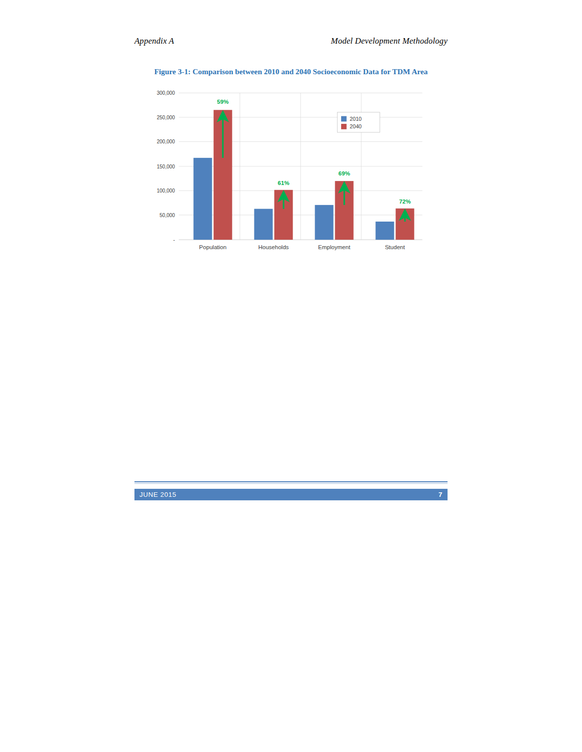Appendix A
Model Development Methodology
Figure 3-1: Comparison between 2010 and 2040 Socioeconomic Data for TDM Area
300,000 250,000 200,000 150,000 100,000 50,000 - 59% 61% 69% 72% Population Households Employment Student 2010 2040
JUNE 2015 7